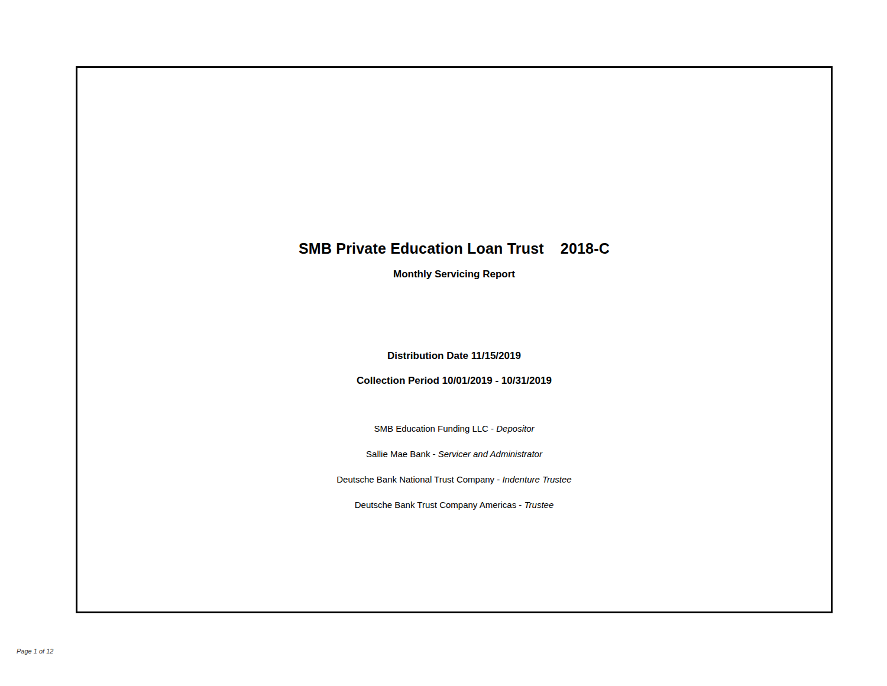SMB Private Education Loan Trust 2018-C
Monthly Servicing Report
Distribution Date 11/15/2019
Collection Period 10/01/2019 - 10/31/2019
SMB Education Funding LLC - Depositor
Sallie Mae Bank - Servicer and Administrator
Deutsche Bank National Trust Company - Indenture Trustee
Deutsche Bank Trust Company Americas - Trustee
Page 1 of 12